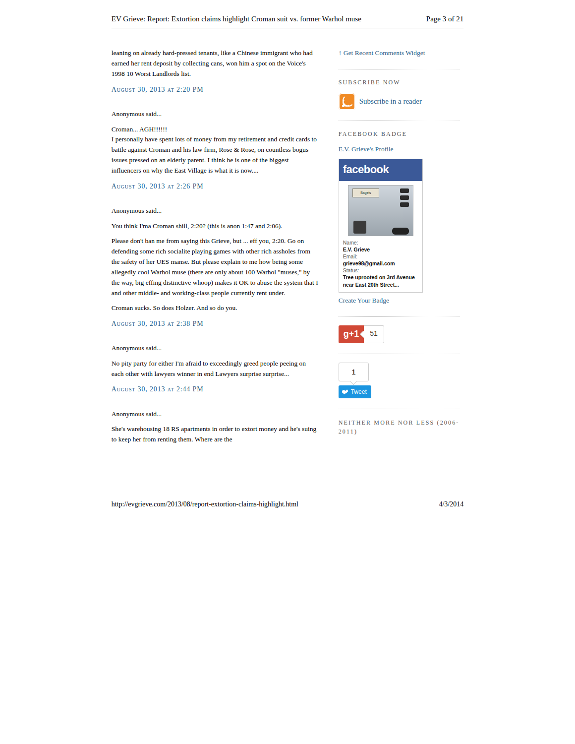EV Grieve: Report: Extortion claims highlight Croman suit vs. former Warhol muse
Page 3 of 21
leaning on already hard-pressed tenants, like a Chinese immigrant who had earned her rent deposit by collecting cans, won him a spot on the Voice's 1998 10 Worst Landlords list.
August 30, 2013 at 2:20 PM
Anonymous said...
Croman... AGH!!!!!!
I personally have spent lots of money from my retirement and credit cards to battle against Croman and his law firm, Rose & Rose, on countless bogus issues pressed on an elderly parent. I think he is one of the biggest influencers on why the East Village is what it is now....
August 30, 2013 at 2:26 PM
Anonymous said...
You think I'ma Croman shill, 2:20? (this is anon 1:47 and 2:06).
Please don't ban me from saying this Grieve, but ... eff you, 2:20. Go on defending some rich socialite playing games with other rich assholes from the safety of her UES manse. But please explain to me how being some allegedly cool Warhol muse (there are only about 100 Warhol "muses," by the way, big effing distinctive whoop) makes it OK to abuse the system that I and other middle- and working-class people currently rent under.
Croman sucks. So does Holzer. And so do you.
August 30, 2013 at 2:38 PM
Anonymous said...
No pity party for either I'm afraid to exceedingly greed people peeing on each other with lawyers winner in end Lawyers surprise surprise...
August 30, 2013 at 2:44 PM
Anonymous said...
She's warehousing 18 RS apartments in order to extort money and he's suing to keep her from renting them. Where are the
↑ Get Recent Comments Widget
Subscribe Now
Subscribe in a reader
Facebook Badge
E.V. Grieve's Profile
facebook
Bagels
Name:
E.V. Grieve
Email:
grieve98@gmail.com
Status:
Tree uprooted on 3rd Avenue near East 20th Street...
Create Your Badge
g+1
51
1
Tweet
Neither More Nor Less (2006-2011)
http://evgrieve.com/2013/08/report-extortion-claims-highlight.html
4/3/2014